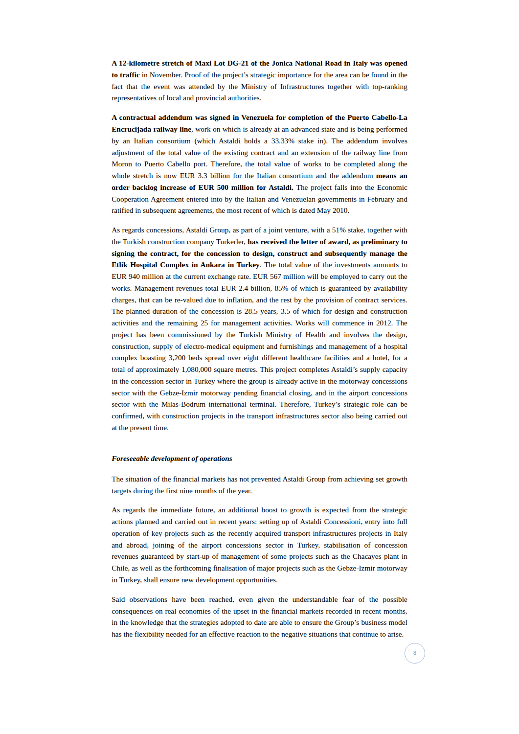A 12-kilometre stretch of Maxi Lot DG-21 of the Jonica National Road in Italy was opened to traffic in November. Proof of the project’s strategic importance for the area can be found in the fact that the event was attended by the Ministry of Infrastructures together with top-ranking representatives of local and provincial authorities.
A contractual addendum was signed in Venezuela for completion of the Puerto Cabello-La Encrucijada railway line, work on which is already at an advanced state and is being performed by an Italian consortium (which Astaldi holds a 33.33% stake in). The addendum involves adjustment of the total value of the existing contract and an extension of the railway line from Moron to Puerto Cabello port. Therefore, the total value of works to be completed along the whole stretch is now EUR 3.3 billion for the Italian consortium and the addendum means an order backlog increase of EUR 500 million for Astaldi. The project falls into the Economic Cooperation Agreement entered into by the Italian and Venezuelan governments in February and ratified in subsequent agreements, the most recent of which is dated May 2010.
As regards concessions, Astaldi Group, as part of a joint venture, with a 51% stake, together with the Turkish construction company Turkerler, has received the letter of award, as preliminary to signing the contract, for the concession to design, construct and subsequently manage the Etlik Hospital Complex in Ankara in Turkey. The total value of the investments amounts to EUR 940 million at the current exchange rate. EUR 567 million will be employed to carry out the works. Management revenues total EUR 2.4 billion, 85% of which is guaranteed by availability charges, that can be re-valued due to inflation, and the rest by the provision of contract services. The planned duration of the concession is 28.5 years, 3.5 of which for design and construction activities and the remaining 25 for management activities. Works will commence in 2012. The project has been commissioned by the Turkish Ministry of Health and involves the design, construction, supply of electro-medical equipment and furnishings and management of a hospital complex boasting 3,200 beds spread over eight different healthcare facilities and a hotel, for a total of approximately 1,080,000 square metres. This project completes Astaldi’s supply capacity in the concession sector in Turkey where the group is already active in the motorway concessions sector with the Gebze-Izmir motorway pending financial closing, and in the airport concessions sector with the Milas-Bodrum international terminal. Therefore, Turkey’s strategic role can be confirmed, with construction projects in the transport infrastructures sector also being carried out at the present time.
Foreseeable development of operations
The situation of the financial markets has not prevented Astaldi Group from achieving set growth targets during the first nine months of the year.
As regards the immediate future, an additional boost to growth is expected from the strategic actions planned and carried out in recent years: setting up of Astaldi Concessioni, entry into full operation of key projects such as the recently acquired transport infrastructures projects in Italy and abroad, joining of the airport concessions sector in Turkey, stabilisation of concession revenues guaranteed by start-up of management of some projects such as the Chacayes plant in Chile, as well as the forthcoming finalisation of major projects such as the Gebze-Izmir motorway in Turkey, shall ensure new development opportunities.
Said observations have been reached, even given the understandable fear of the possible consequences on real economies of the upset in the financial markets recorded in recent months, in the knowledge that the strategies adopted to date are able to ensure the Group’s business model has the flexibility needed for an effective reaction to the negative situations that continue to arise.
8